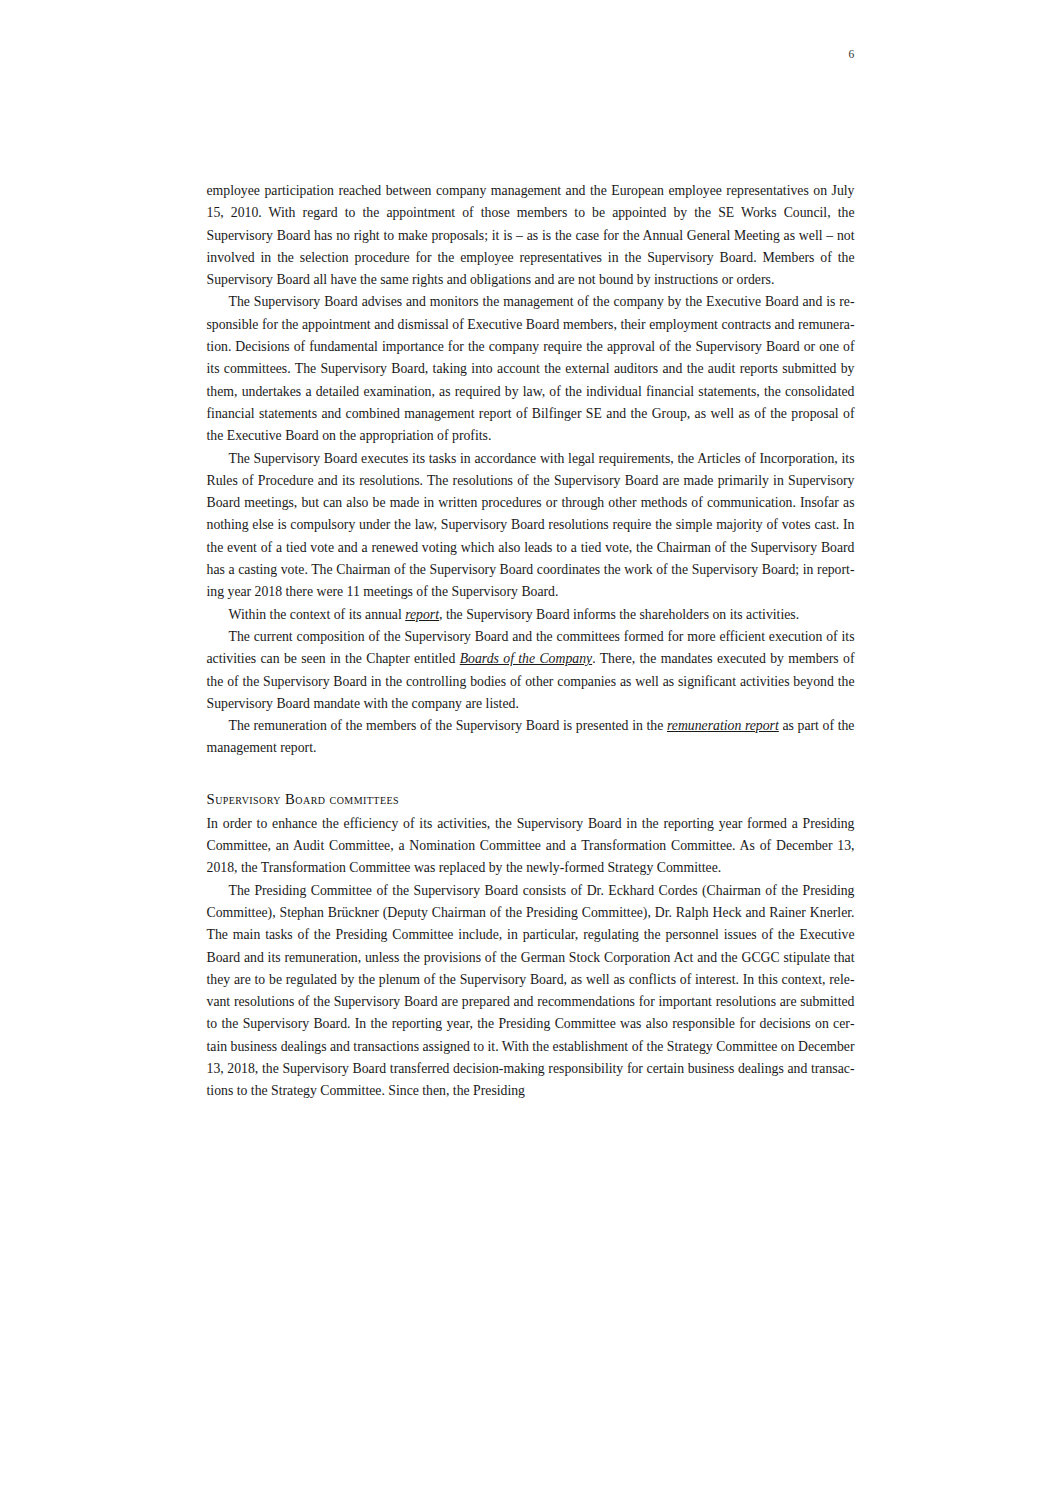6
employee participation reached between company management and the European employee representatives on July 15, 2010. With regard to the appointment of those members to be appointed by the SE Works Council, the Supervisory Board has no right to make proposals; it is – as is the case for the Annual General Meeting as well – not involved in the selection procedure for the employee representatives in the Supervisory Board. Members of the Supervisory Board all have the same rights and obligations and are not bound by instructions or orders.
The Supervisory Board advises and monitors the management of the company by the Executive Board and is responsible for the appointment and dismissal of Executive Board members, their employment contracts and remuneration. Decisions of fundamental importance for the company require the approval of the Supervisory Board or one of its committees. The Supervisory Board, taking into account the external auditors and the audit reports submitted by them, undertakes a detailed examination, as required by law, of the individual financial statements, the consolidated financial statements and combined management report of Bilfinger SE and the Group, as well as of the proposal of the Executive Board on the appropriation of profits.
The Supervisory Board executes its tasks in accordance with legal requirements, the Articles of Incorporation, its Rules of Procedure and its resolutions. The resolutions of the Supervisory Board are made primarily in Supervisory Board meetings, but can also be made in written procedures or through other methods of communication. Insofar as nothing else is compulsory under the law, Supervisory Board resolutions require the simple majority of votes cast. In the event of a tied vote and a renewed voting which also leads to a tied vote, the Chairman of the Supervisory Board has a casting vote. The Chairman of the Supervisory Board coordinates the work of the Supervisory Board; in reporting year 2018 there were 11 meetings of the Supervisory Board.
Within the context of its annual report, the Supervisory Board informs the shareholders on its activities.
The current composition of the Supervisory Board and the committees formed for more efficient execution of its activities can be seen in the Chapter entitled Boards of the Company. There, the mandates executed by members of the of the Supervisory Board in the controlling bodies of other companies as well as significant activities beyond the Supervisory Board mandate with the company are listed.
The remuneration of the members of the Supervisory Board is presented in the remuneration report as part of the management report.
Supervisory Board committees
In order to enhance the efficiency of its activities, the Supervisory Board in the reporting year formed a Presiding Committee, an Audit Committee, a Nomination Committee and a Transformation Committee. As of December 13, 2018, the Transformation Committee was replaced by the newly-formed Strategy Committee.
The Presiding Committee of the Supervisory Board consists of Dr. Eckhard Cordes (Chairman of the Presiding Committee), Stephan Brückner (Deputy Chairman of the Presiding Committee), Dr. Ralph Heck and Rainer Knerler. The main tasks of the Presiding Committee include, in particular, regulating the personnel issues of the Executive Board and its remuneration, unless the provisions of the German Stock Corporation Act and the GCGC stipulate that they are to be regulated by the plenum of the Supervisory Board, as well as conflicts of interest. In this context, relevant resolutions of the Supervisory Board are prepared and recommendations for important resolutions are submitted to the Supervisory Board. In the reporting year, the Presiding Committee was also responsible for decisions on certain business dealings and transactions assigned to it. With the establishment of the Strategy Committee on December 13, 2018, the Supervisory Board transferred decision-making responsibility for certain business dealings and transactions to the Strategy Committee. Since then, the Presiding